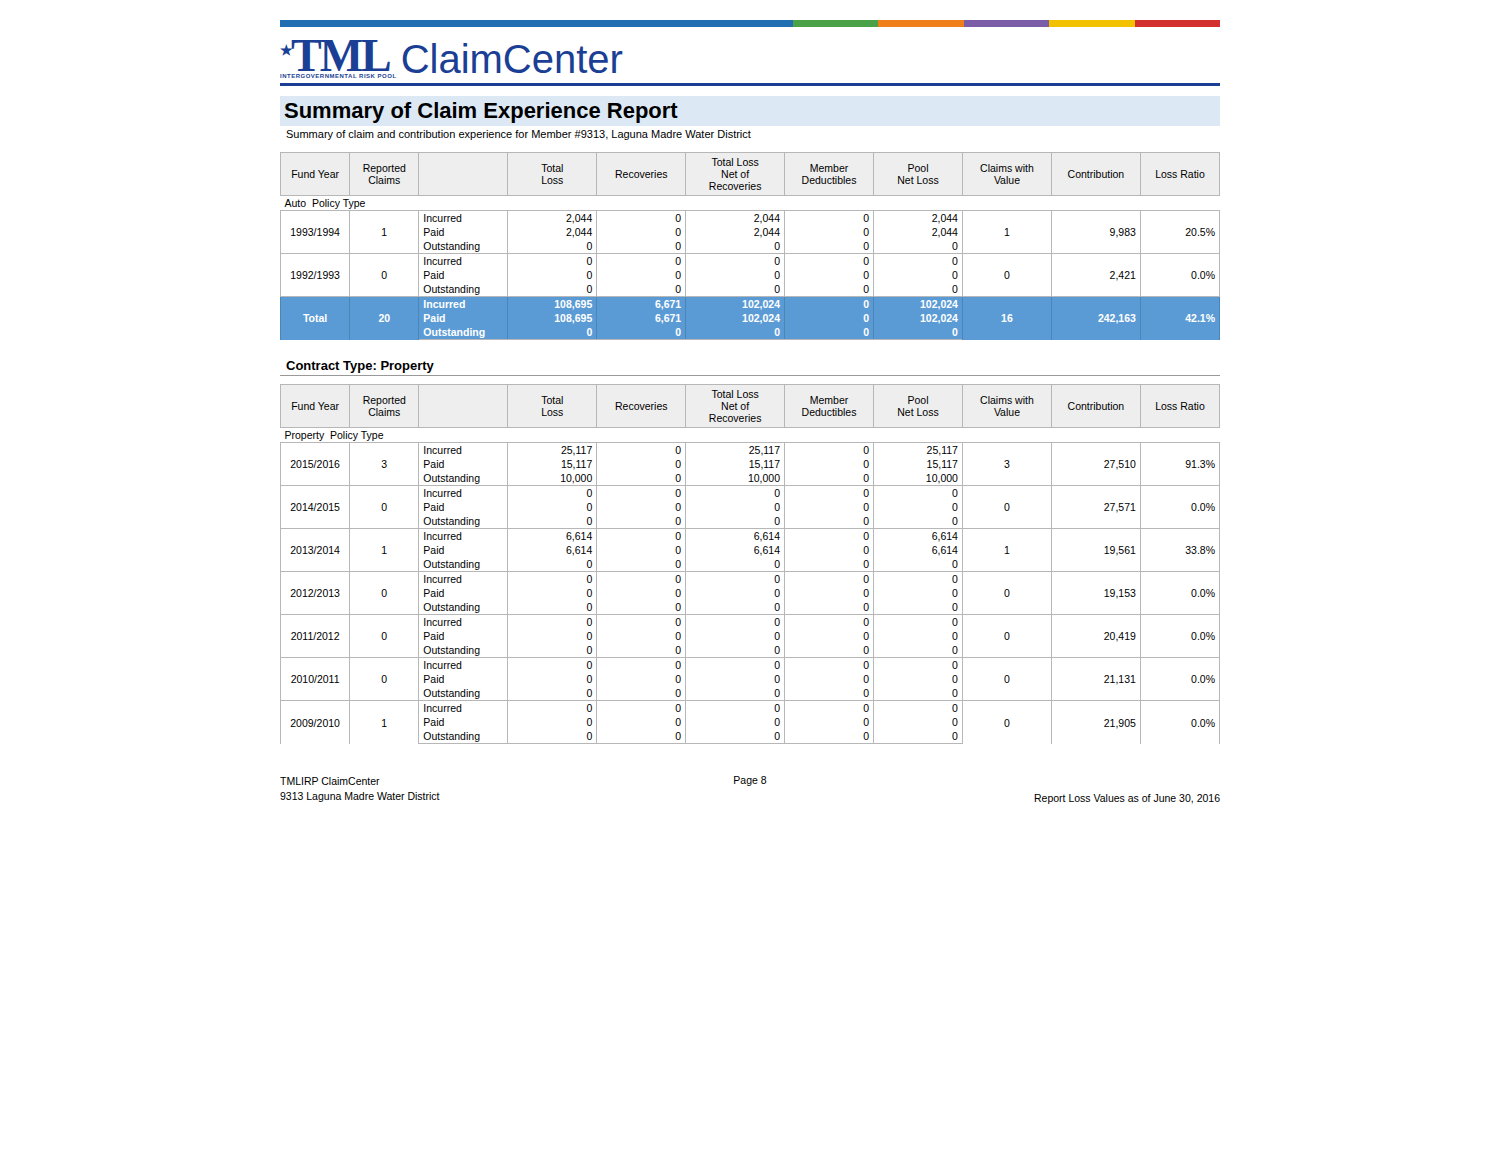★TML
INTERGOVERNMENTAL RISK POOL
ClaimCenter
Summary of Claim Experience Report
Summary of claim and contribution experience for Member #9313, Laguna Madre Water District
| Fund Year | Reported Claims | | Total Loss | Recoveries | Total Loss Net of Recoveries | Member Deductibles | Pool Net Loss | Claims with Value | Contribution | Loss Ratio |
| --- | --- | --- | --- | --- | --- | --- | --- | --- | --- | --- |
| Auto Policy Type |
| 1993/1994 | 1 | Incurred | 2,044 | 0 | 2,044 | 0 | 2,044 | 1 | 9,983 | 20.5% |
| Paid | 2,044 | 0 | 2,044 | 0 | 2,044 |
| Outstanding | 0 | 0 | 0 | 0 | 0 |
| 1992/1993 | 0 | Incurred | 0 | 0 | 0 | 0 | 0 | 0 | 2,421 | 0.0% |
| Paid | 0 | 0 | 0 | 0 | 0 |
| Outstanding | 0 | 0 | 0 | 0 | 0 |
| Total | 20 | Incurred | 108,695 | 6,671 | 102,024 | 0 | 102,024 | 16 | 242,163 | 42.1% |
| Paid | 108,695 | 6,671 | 102,024 | 0 | 102,024 |
| Outstanding | 0 | 0 | 0 | 0 | 0 |
Contract Type: Property
| Fund Year | Reported Claims | | Total Loss | Recoveries | Total Loss Net of Recoveries | Member Deductibles | Pool Net Loss | Claims with Value | Contribution | Loss Ratio |
| --- | --- | --- | --- | --- | --- | --- | --- | --- | --- | --- |
| Property Policy Type |
| 2015/2016 | 3 | Incurred | 25,117 | 0 | 25,117 | 0 | 25,117 | 3 | 27,510 | 91.3% |
| Paid | 15,117 | 0 | 15,117 | 0 | 15,117 |
| Outstanding | 10,000 | 0 | 10,000 | 0 | 10,000 |
| 2014/2015 | 0 | Incurred | 0 | 0 | 0 | 0 | 0 | 0 | 27,571 | 0.0% |
| Paid | 0 | 0 | 0 | 0 | 0 |
| Outstanding | 0 | 0 | 0 | 0 | 0 |
| 2013/2014 | 1 | Incurred | 6,614 | 0 | 6,614 | 0 | 6,614 | 1 | 19,561 | 33.8% |
| Paid | 6,614 | 0 | 6,614 | 0 | 6,614 |
| Outstanding | 0 | 0 | 0 | 0 | 0 |
| 2012/2013 | 0 | Incurred | 0 | 0 | 0 | 0 | 0 | 0 | 19,153 | 0.0% |
| Paid | 0 | 0 | 0 | 0 | 0 |
| Outstanding | 0 | 0 | 0 | 0 | 0 |
| 2011/2012 | 0 | Incurred | 0 | 0 | 0 | 0 | 0 | 0 | 20,419 | 0.0% |
| Paid | 0 | 0 | 0 | 0 | 0 |
| Outstanding | 0 | 0 | 0 | 0 | 0 |
| 2010/2011 | 0 | Incurred | 0 | 0 | 0 | 0 | 0 | 0 | 21,131 | 0.0% |
| Paid | 0 | 0 | 0 | 0 | 0 |
| Outstanding | 0 | 0 | 0 | 0 | 0 |
| 2009/2010 | 1 | Incurred | 0 | 0 | 0 | 0 | 0 | 0 | 21,905 | 0.0% |
| Paid | 0 | 0 | 0 | 0 | 0 |
| Outstanding | 0 | 0 | 0 | 0 | 0 |
TMLIRP ClaimCenter
9313 Laguna Madre Water District
Page 8
Report Loss Values as of June 30, 2016